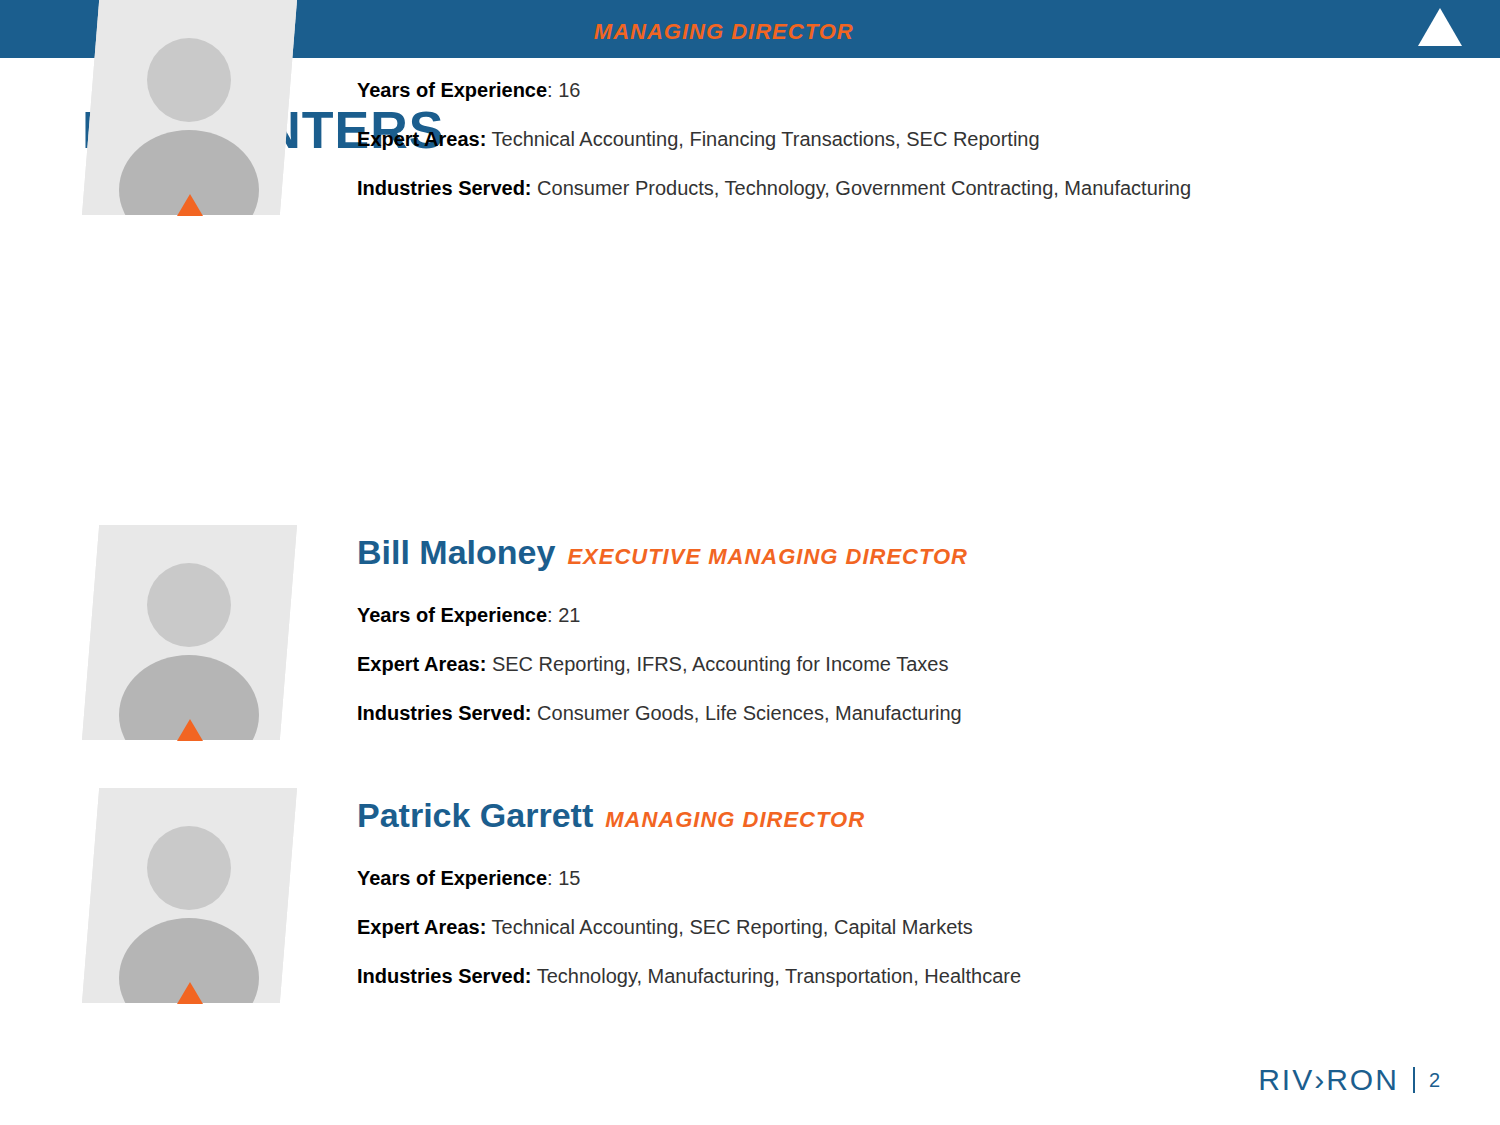PRESENTERS
Bill Maloney EXECUTIVE MANAGING DIRECTOR
Years of Experience: 21
Expert Areas: SEC Reporting, IFRS, Accounting for Income Taxes
Industries Served: Consumer Goods, Life Sciences, Manufacturing
Patrick Garrett MANAGING DIRECTOR
Years of Experience: 15
Expert Areas: Technical Accounting, SEC Reporting, Capital Markets
Industries Served: Technology, Manufacturing, Transportation, Healthcare
Drew Niehaus MANAGING DIRECTOR
Years of Experience: 16
Expert Areas: Technical Accounting, Financing Transactions, SEC Reporting
Industries Served: Consumer Products, Technology, Government Contracting, Manufacturing
RIV›RON 2